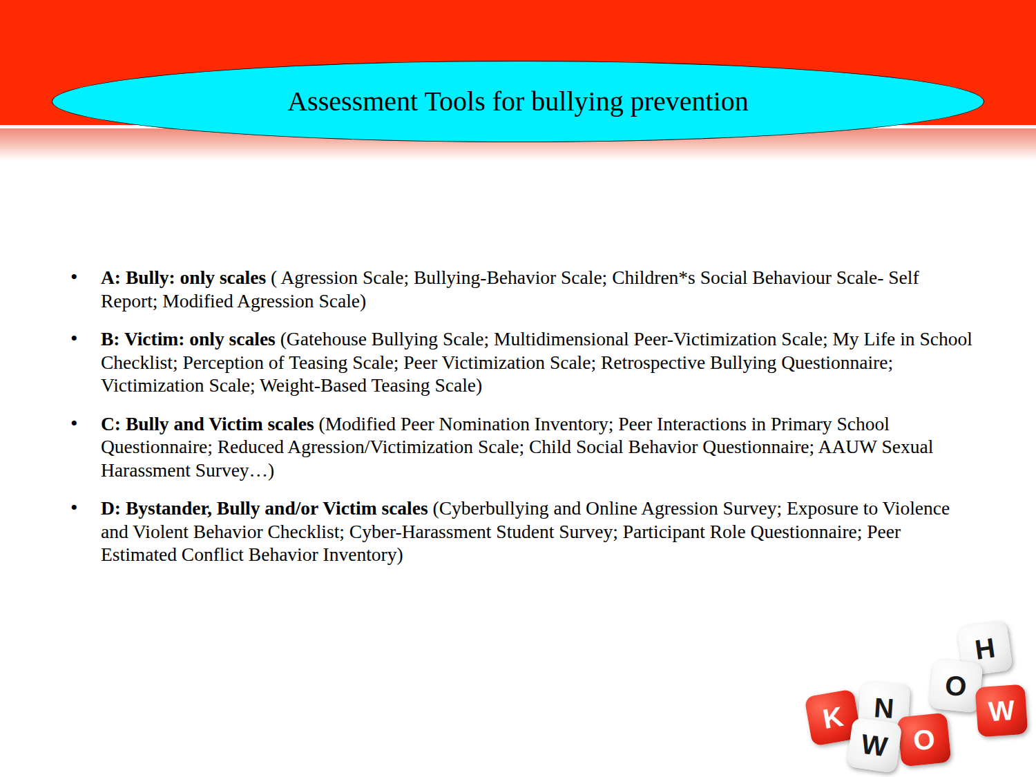Assessment Tools for bullying prevention
A: Bully: only scales ( Agression Scale; Bullying-Behavior Scale; Children*s Social Behaviour Scale- Self Report; Modified Agression Scale)
B: Victim: only scales (Gatehouse Bullying Scale; Multidimensional Peer-Victimization Scale; My Life in School Checklist; Perception of Teasing Scale; Peer Victimization Scale; Retrospective Bullying Questionnaire; Victimization Scale; Weight-Based Teasing Scale)
C: Bully and Victim scales (Modified Peer Nomination Inventory; Peer Interactions in Primary School Questionnaire; Reduced Agression/Victimization Scale; Child Social Behavior Questionnaire; AAUW Sexual Harassment Survey…)
D: Bystander, Bully and/or Victim scales (Cyberbullying and Online Agression Survey; Exposure to Violence and Violent Behavior Checklist; Cyber-Harassment Student Survey; Participant Role Questionnaire; Peer Estimated Conflict Behavior Inventory)
H
O
W
K
N
O
W